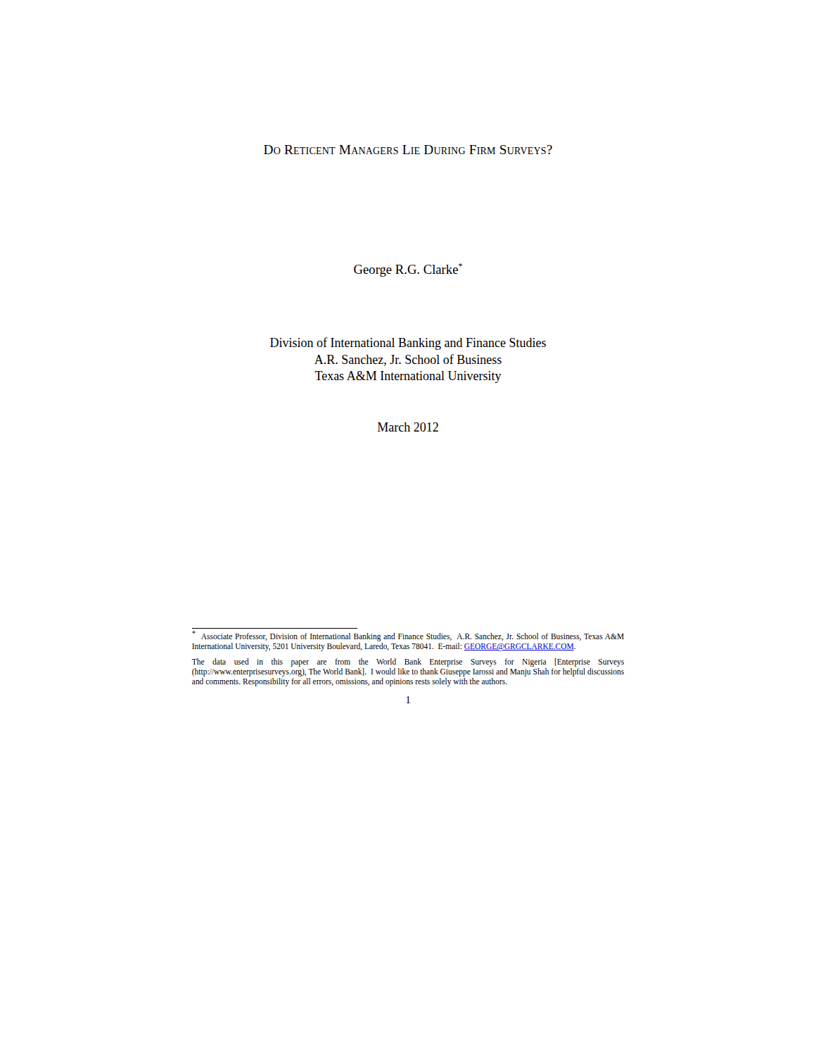Do Reticent Managers Lie During Firm Surveys?
George R.G. Clarke*
Division of International Banking and Finance Studies
A.R. Sanchez, Jr. School of Business
Texas A&M International University
March 2012
* Associate Professor, Division of International Banking and Finance Studies, A.R. Sanchez, Jr. School of Business, Texas A&M International University, 5201 University Boulevard, Laredo, Texas 78041. E-mail: GEORGE@GRGCLARKE.COM.
The data used in this paper are from the World Bank Enterprise Surveys for Nigeria [Enterprise Surveys (http://www.enterprisesurveys.org), The World Bank]. I would like to thank Giuseppe Iarossi and Manju Shah for helpful discussions and comments. Responsibility for all errors, omissions, and opinions rests solely with the authors.
1